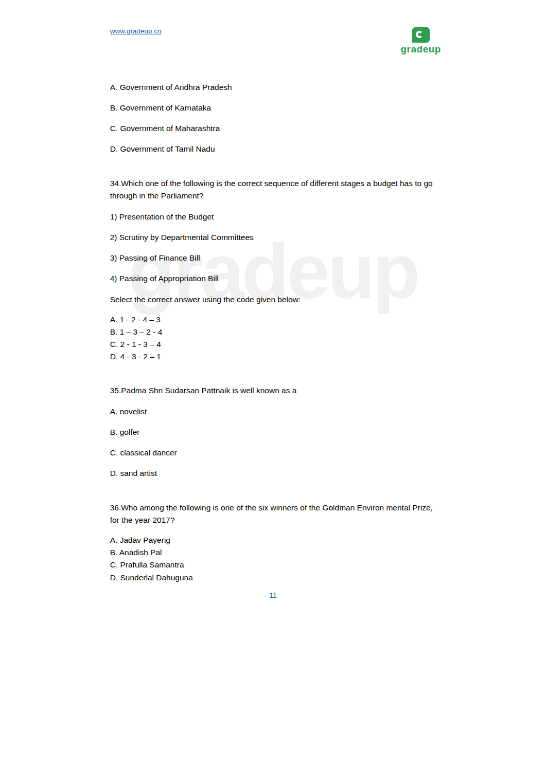gradeup
www.gradeup.co
gradeup
A. Government of Andhra Pradesh
B. Government of Karnataka
C. Government of Maharashtra
D. Government of Tamil Nadu
34.Which one of the following is the correct sequence of different stages a budget has to go through in the Parliament?
1) Presentation of the Budget
2) Scrutiny by Departmental Committees
3) Passing of Finance Bill
4) Passing of Appropriation Bill
Select the correct answer using the code given below:
A. 1 - 2 - 4 – 3
B. 1 – 3 – 2 - 4
C. 2 - 1 - 3 – 4
D. 4 - 3 - 2 – 1
35.Padma Shri Sudarsan Pattnaik is well known as a
A. novelist
B. golfer
C. classical dancer
D. sand artist
36.Who among the following is one of the six winners of the Goldman Environ mental Prize, for the year 2017?
A. Jadav Payeng
B. Anadish Pal
C. Prafulla Samantra
D. Sunderlal Dahuguna
11